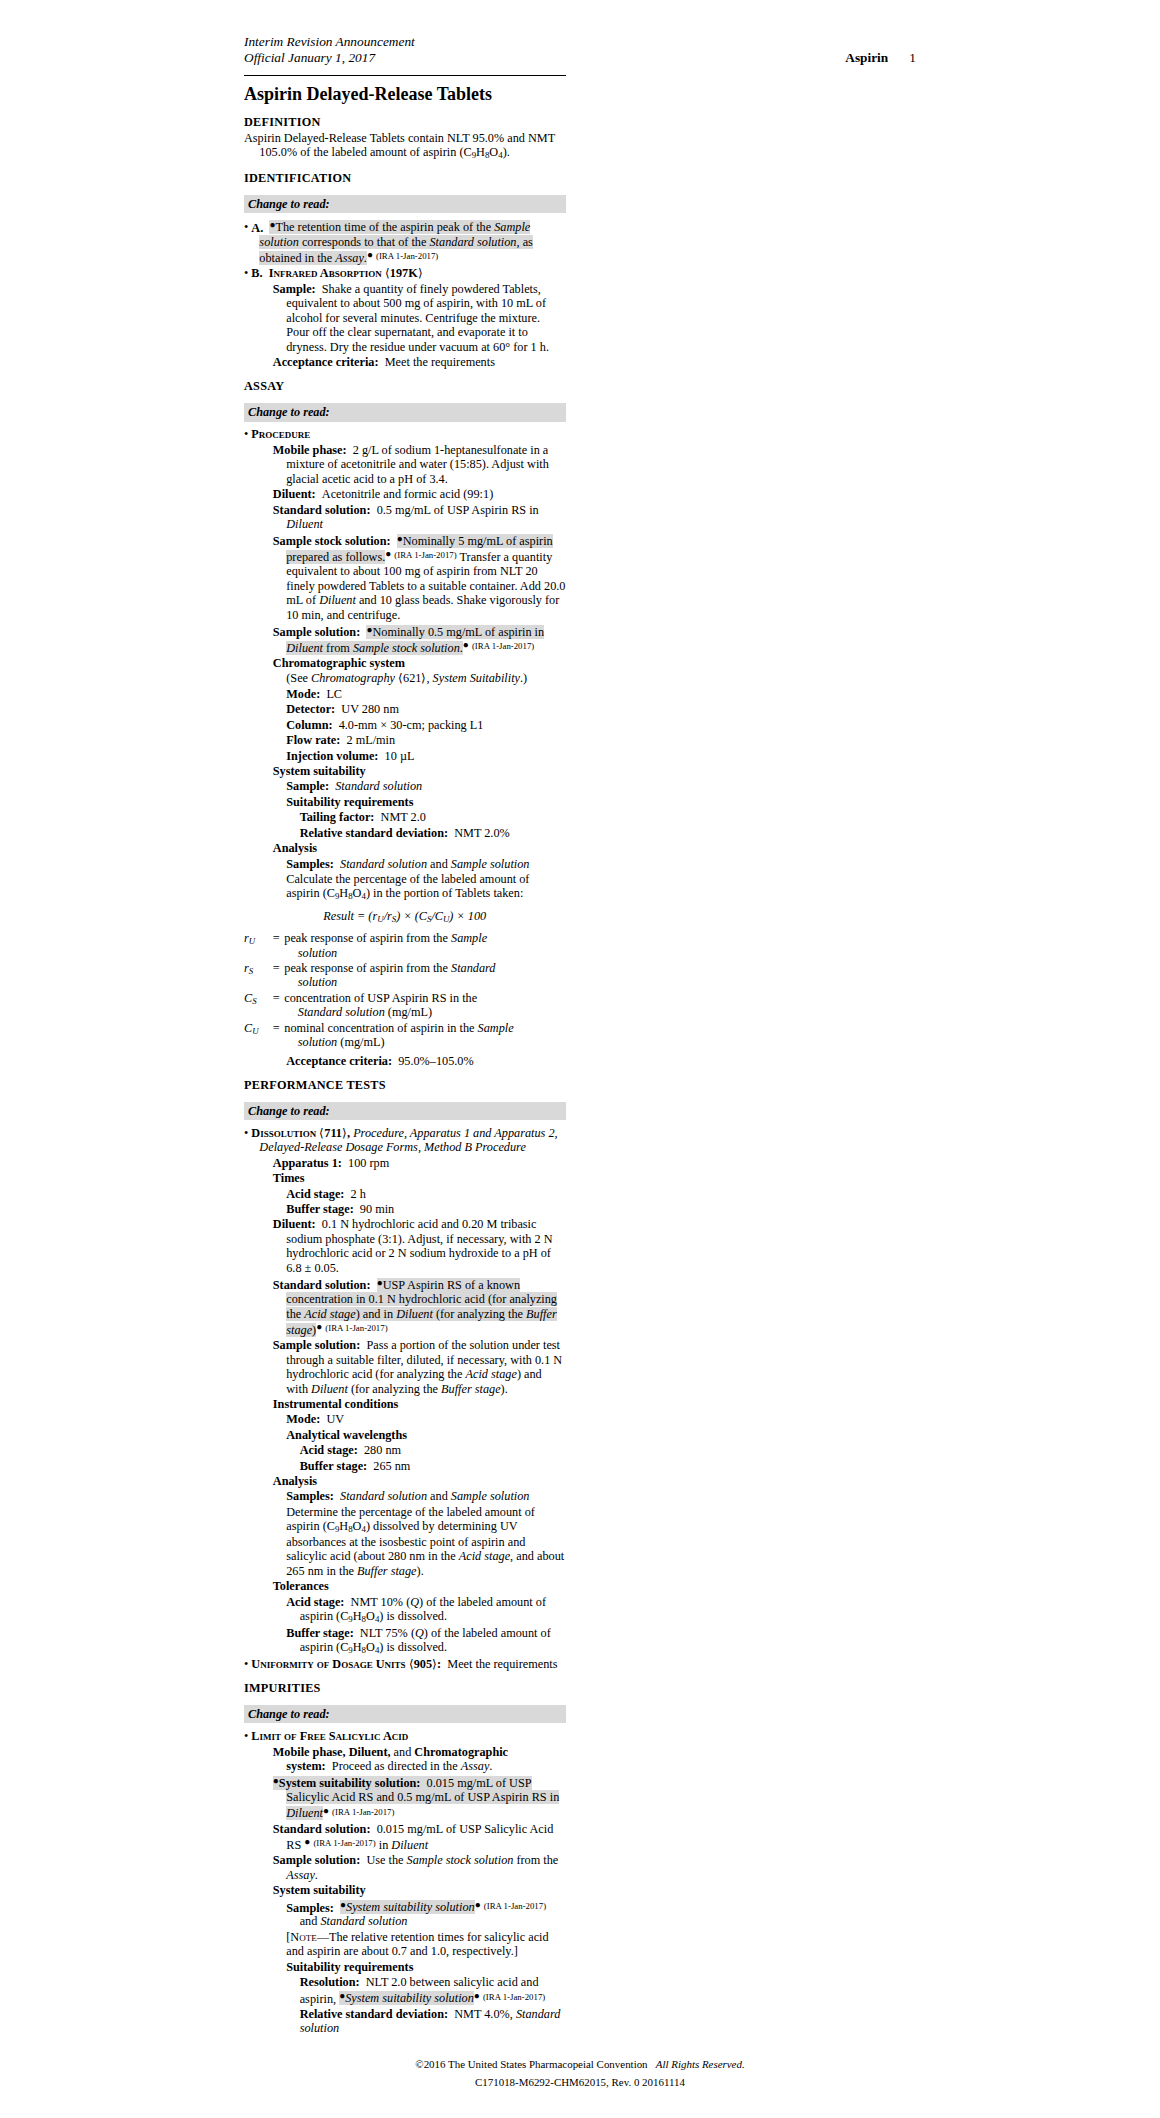Interim Revision Announcement
Official January 1, 2017 Aspirin1
Aspirin Delayed-Release Tablets
DEFINITION
Aspirin Delayed-Release Tablets contain NLT 95.0% and NMT 105.0% of the labeled amount of aspirin (C9H8O4).
IDENTIFICATION
Change to read:
A. ●The retention time of the aspirin peak of the Sample solution corresponds to that of the Standard solution, as obtained in the Assay.● (IRA 1-Jan-2017)
B. Infrared Absorption ⟨197K⟩
Sample: Shake a quantity of finely powdered Tablets, equivalent to about 500 mg of aspirin, with 10 mL of alcohol for several minutes. Centrifuge the mixture. Pour off the clear supernatant, and evaporate it to dryness. Dry the residue under vacuum at 60° for 1 h.
Acceptance criteria: Meet the requirements
ASSAY
Change to read:
Procedure
Mobile phase: 2 g/L of sodium 1-heptanesulfonate in a mixture of acetonitrile and water (15:85). Adjust with glacial acetic acid to a pH of 3.4.
Diluent: Acetonitrile and formic acid (99:1)
Standard solution: 0.5 mg/mL of USP Aspirin RS in Diluent
Sample stock solution: ●Nominally 5 mg/mL of aspirin prepared as follows.● (IRA 1-Jan-2017) Transfer a quantity equivalent to about 100 mg of aspirin from NLT 20 finely powdered Tablets to a suitable container. Add 20.0 mL of Diluent and 10 glass beads. Shake vigorously for 10 min, and centrifuge.
Sample solution: ●Nominally 0.5 mg/mL of aspirin in Diluent from Sample stock solution.● (IRA 1-Jan-2017)
Chromatographic system
(See Chromatography ⟨621⟩, System Suitability.)
Mode: LC
Detector: UV 280 nm
Column: 4.0-mm × 30-cm; packing L1
Flow rate: 2 mL/min
Injection volume: 10 µL
System suitability
Sample: Standard solution
Suitability requirements
Tailing factor: NMT 2.0
Relative standard deviation: NMT 2.0%
Analysis
Samples: Standard solution and Sample solution
Calculate the percentage of the labeled amount of aspirin (C9H8O4) in the portion of Tablets taken:
Result = (rU/rS) × (CS/CU) × 100
rU
=
peak response of aspirin from the Sample solution
rS
=
peak response of aspirin from the Standard solution
CS
=
concentration of USP Aspirin RS in theStandard solution (mg/mL)
CU
=
nominal concentration of aspirin in the Sample solution (mg/mL)
Acceptance criteria: 95.0%–105.0%
PERFORMANCE TESTS
Change to read:
Dissolution ⟨711⟩, Procedure, Apparatus 1 and Apparatus 2, Delayed-Release Dosage Forms, Method B Procedure
Apparatus 1: 100 rpm
Times
Acid stage: 2 h
Buffer stage: 90 min
Diluent: 0.1 N hydrochloric acid and 0.20 M tribasic sodium phosphate (3:1). Adjust, if necessary, with 2 N hydrochloric acid or 2 N sodium hydroxide to a pH of 6.8 ± 0.05.
Standard solution: ●USP Aspirin RS of a known concentration in 0.1 N hydrochloric acid (for analyzing the Acid stage) and in Diluent (for analyzing the Buffer stage)● (IRA 1-Jan-2017)
Sample solution: Pass a portion of the solution under test through a suitable filter, diluted, if necessary, with 0.1 N hydrochloric acid (for analyzing the Acid stage) and with Diluent (for analyzing the Buffer stage).
Instrumental conditions
Mode: UV
Analytical wavelengths
Acid stage: 280 nm
Buffer stage: 265 nm
Analysis
Samples: Standard solution and Sample solution
Determine the percentage of the labeled amount of aspirin (C9H8O4) dissolved by determining UV absorbances at the isosbestic point of aspirin and salicylic acid (about 280 nm in the Acid stage, and about 265 nm in the Buffer stage).
Tolerances
Acid stage: NMT 10% (Q) of the labeled amount of aspirin (C9H8O4) is dissolved.
Buffer stage: NLT 75% (Q) of the labeled amount of aspirin (C9H8O4) is dissolved.
Uniformity of Dosage Units ⟨905⟩: Meet the requirements
IMPURITIES
Change to read:
Limit of Free Salicylic Acid
Mobile phase, Diluent, and Chromatographic system: Proceed as directed in the Assay.
●System suitability solution: 0.015 mg/mL of USP Salicylic Acid RS and 0.5 mg/mL of USP Aspirin RS in Diluent● (IRA 1-Jan-2017)
Standard solution: 0.015 mg/mL of USP Salicylic Acid RS ● (IRA 1-Jan-2017) in Diluent
Sample solution: Use the Sample stock solution from the Assay.
System suitability
Samples: ●System suitability solution● (IRA 1-Jan-2017) and Standard solution
[Note—The relative retention times for salicylic acid and aspirin are about 0.7 and 1.0, respectively.]
Suitability requirements
Resolution: NLT 2.0 between salicylic acid and aspirin, ●System suitability solution● (IRA 1-Jan-2017)
Relative standard deviation: NMT 4.0%, Standard solution
©2016 The United States Pharmacopeial Convention All Rights Reserved.
C171018-M6292-CHM62015, Rev. 0 20161114